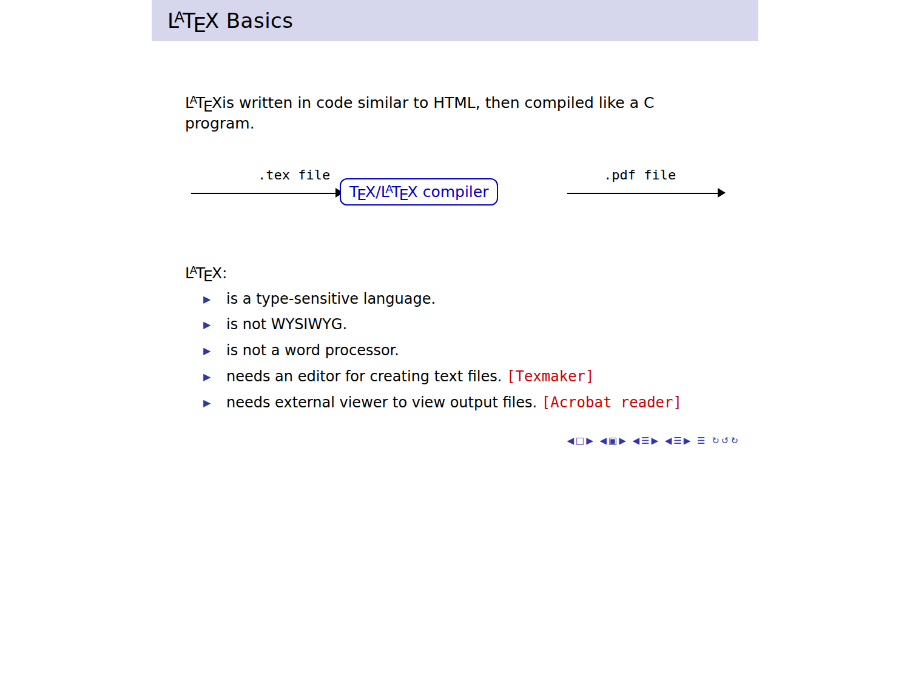La Te X Basics
La Te Xis written in code similar to HTML, then compiled like a C program.
.tex file
Te X/La Te X compiler
.pdf file
La Te X:
is a type-sensitive language.
is not WYSIWYG.
is not a word processor.
needs an editor for creating text files. [Texmaker]
needs external viewer to view output files. [Acrobat reader]
◀□▶ ◀▣▶ ◀☰▶ ◀☰▶ ☰ ↻↺↻